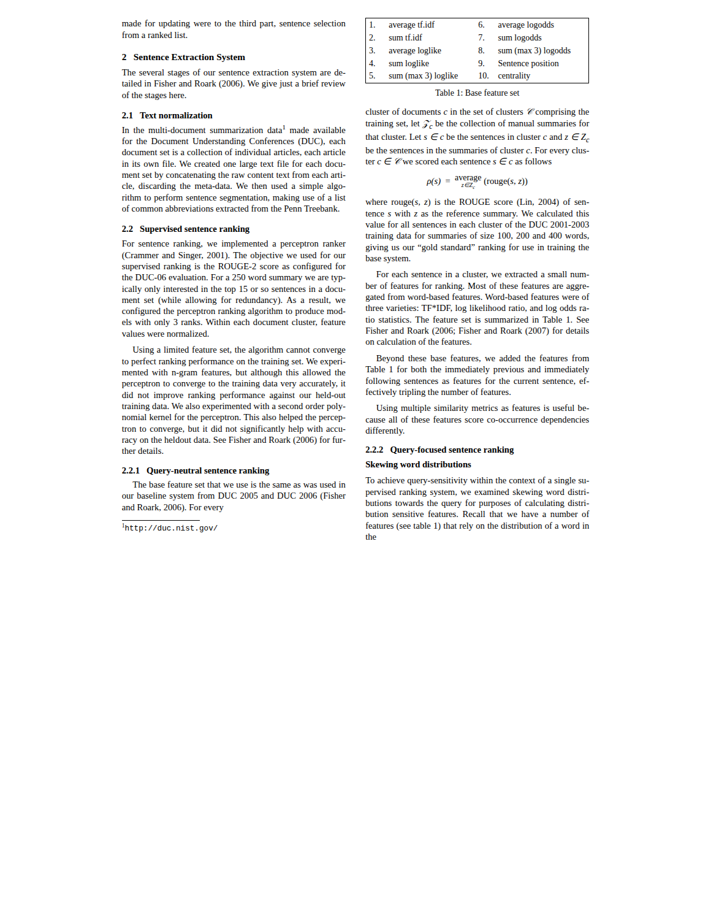made for updating were to the third part, sentence selection from a ranked list.
2 Sentence Extraction System
The several stages of our sentence extraction system are detailed in Fisher and Roark (2006). We give just a brief review of the stages here.
2.1 Text normalization
In the multi-document summarization data1 made available for the Document Understanding Conferences (DUC), each document set is a collection of individual articles, each article in its own file. We created one large text file for each document set by concatenating the raw content text from each article, discarding the meta-data. We then used a simple algorithm to perform sentence segmentation, making use of a list of common abbreviations extracted from the Penn Treebank.
2.2 Supervised sentence ranking
For sentence ranking, we implemented a perceptron ranker (Crammer and Singer, 2001). The objective we used for our supervised ranking is the ROUGE-2 score as configured for the DUC-06 evaluation. For a 250 word summary we are typically only interested in the top 15 or so sentences in a document set (while allowing for redundancy). As a result, we configured the perceptron ranking algorithm to produce models with only 3 ranks. Within each document cluster, feature values were normalized.
Using a limited feature set, the algorithm cannot converge to perfect ranking performance on the training set. We experimented with n-gram features, but although this allowed the perceptron to converge to the training data very accurately, it did not improve ranking performance against our held-out training data. We also experimented with a second order polynomial kernel for the perceptron. This also helped the perceptron to converge, but it did not significantly help with accuracy on the heldout data. See Fisher and Roark (2006) for further details.
2.2.1 Query-neutral sentence ranking
The base feature set that we use is the same as was used in our baseline system from DUC 2005 and DUC 2006 (Fisher and Roark, 2006). For every
1http://duc.nist.gov/
| 1. | average tf.idf | 6. | average logodds |
| 2. | sum tf.idf | 7. | sum logodds |
| 3. | average loglike | 8. | sum (max 3) logodds |
| 4. | sum loglike | 9. | Sentence position |
| 5. | sum (max 3) loglike | 10. | centrality |
Table 1: Base feature set
cluster of documents c in the set of clusters 𝒞 comprising the training set, let 𝒵c be the collection of manual summaries for that cluster. Let s ∈ c be the sentences in cluster c and z ∈ Zc be the sentences in the summaries of cluster c. For every cluster c ∈ 𝒞 we scored each sentence s ∈ c as follows
ρ(s) = average z∈Zc (rouge(s, z))
where rouge(s, z) is the ROUGE score (Lin, 2004) of sentence s with z as the reference summary. We calculated this value for all sentences in each cluster of the DUC 2001-2003 training data for summaries of size 100, 200 and 400 words, giving us our “gold standard” ranking for use in training the base system.
For each sentence in a cluster, we extracted a small number of features for ranking. Most of these features are aggregated from word-based features. Word-based features were of three varieties: TF*IDF, log likelihood ratio, and log odds ratio statistics. The feature set is summarized in Table 1. See Fisher and Roark (2006; Fisher and Roark (2007) for details on calculation of the features.
Beyond these base features, we added the features from Table 1 for both the immediately previous and immediately following sentences as features for the current sentence, effectively tripling the number of features.
Using multiple similarity metrics as features is useful because all of these features score co-occurrence dependencies differently.
2.2.2 Query-focused sentence ranking
Skewing word distributions
To achieve query-sensitivity within the context of a single supervised ranking system, we examined skewing word distributions towards the query for purposes of calculating distribution sensitive features. Recall that we have a number of features (see table 1) that rely on the distribution of a word in the